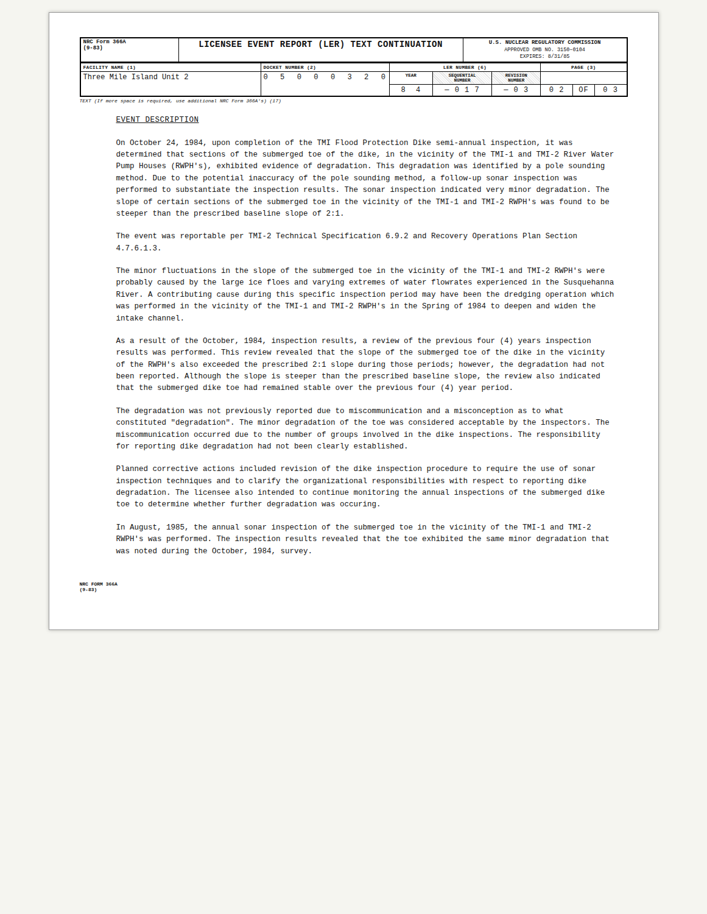| NRC Form 366A (9-83) | LICENSEE EVENT REPORT (LER) TEXT CONTINUATION | U.S. NUCLEAR REGULATORY COMMISSION APPROVED OMB NO. 3150–0104 EXPIRES: 8/31/85 |
| FACILITY NAME (1) | DOCKET NUMBER (2) | LER NUMBER (6) | PAGE (3) |
| Three Mile Island Unit 2 | 0 5 0 0 0 3 2 0 | YEAR | SEQUENTIAL NUMBER | REVISION NUMBER | |
| 8 4 | — 0 1 7 | — 0 3 | 0 2 | OF | 0 3 |
TEXT (If more space is required, use additional NRC Form 366A's) (17)
EVENT DESCRIPTION
On October 24, 1984, upon completion of the TMI Flood Protection Dike semi-annual inspection, it was determined that sections of the submerged toe of the dike, in the vicinity of the TMI-1 and TMI-2 River Water Pump Houses (RWPH's), exhibited evidence of degradation. This degradation was identified by a pole sounding method. Due to the potential inaccuracy of the pole sounding method, a follow-up sonar inspection was performed to substantiate the inspection results. The sonar inspection indicated very minor degradation. The slope of certain sections of the submerged toe in the vicinity of the TMI-1 and TMI-2 RWPH's was found to be steeper than the prescribed baseline slope of 2:1.
The event was reportable per TMI-2 Technical Specification 6.9.2 and Recovery Operations Plan Section 4.7.6.1.3.
The minor fluctuations in the slope of the submerged toe in the vicinity of the TMI-1 and TMI-2 RWPH's were probably caused by the large ice floes and varying extremes of water flowrates experienced in the Susquehanna River. A contributing cause during this specific inspection period may have been the dredging operation which was performed in the vicinity of the TMI-1 and TMI-2 RWPH's in the Spring of 1984 to deepen and widen the intake channel.
As a result of the October, 1984, inspection results, a review of the previous four (4) years inspection results was performed. This review revealed that the slope of the submerged toe of the dike in the vicinity of the RWPH's also exceeded the prescribed 2:1 slope during those periods; however, the degradation had not been reported. Although the slope is steeper than the prescribed baseline slope, the review also indicated that the submerged dike toe had remained stable over the previous four (4) year period.
The degradation was not previously reported due to miscommunication and a misconception as to what constituted "degradation". The minor degradation of the toe was considered acceptable by the inspectors. The miscommunication occurred due to the number of groups involved in the dike inspections. The responsibility for reporting dike degradation had not been clearly established.
Planned corrective actions included revision of the dike inspection procedure to require the use of sonar inspection techniques and to clarify the organizational responsibilities with respect to reporting dike degradation. The licensee also intended to continue monitoring the annual inspections of the submerged dike toe to determine whether further degradation was occuring.
In August, 1985, the annual sonar inspection of the submerged toe in the vicinity of the TMI-1 and TMI-2 RWPH's was performed. The inspection results revealed that the toe exhibited the same minor degradation that was noted during the October, 1984, survey.
NRC FORM 366A
(9-83)